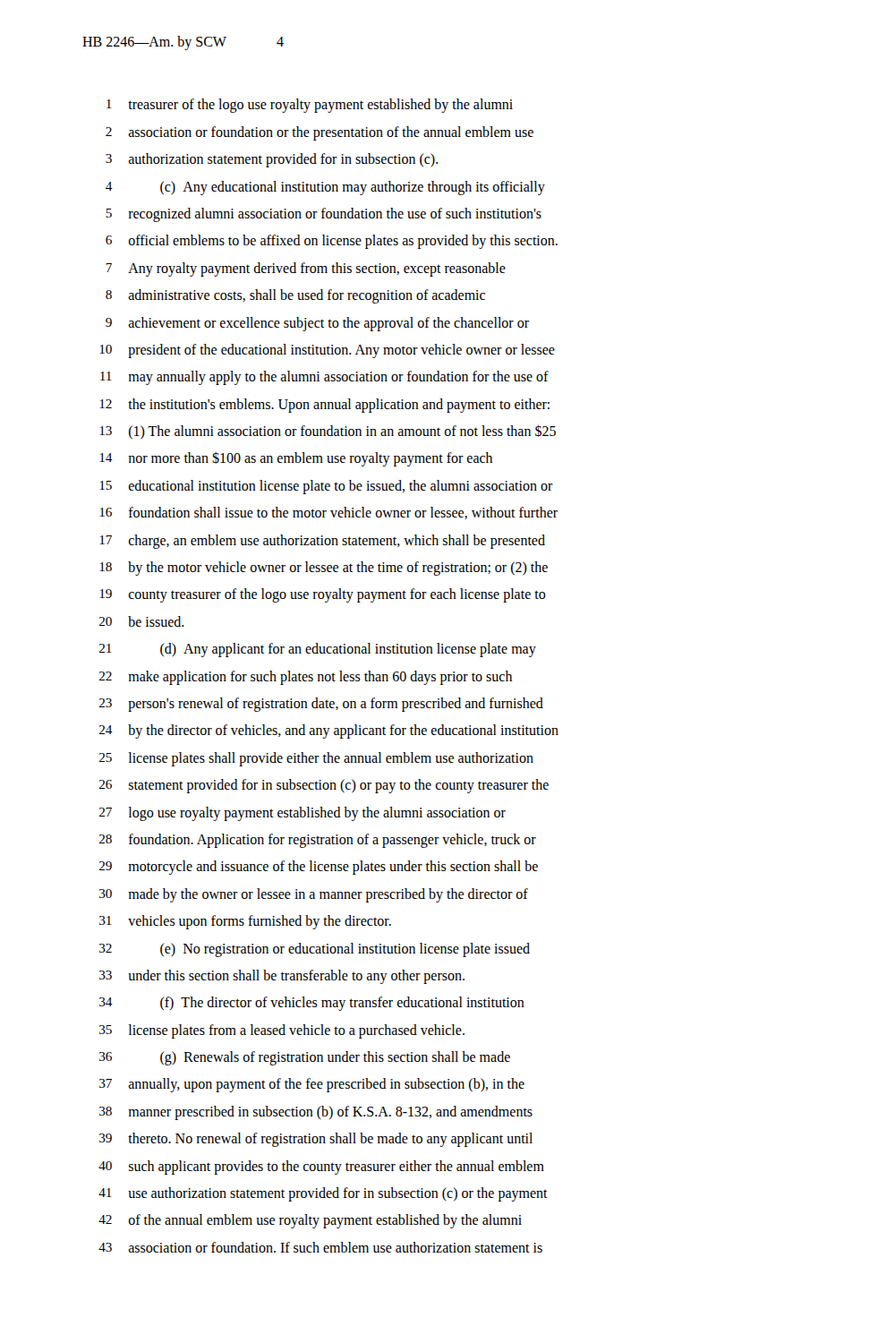HB 2246—Am. by SCW 4
treasurer of the logo use royalty payment established by the alumni
association or foundation or the presentation of the annual emblem use
authorization statement provided for in subsection (c).
(c) Any educational institution may authorize through its officially
recognized alumni association or foundation the use of such institution's
official emblems to be affixed on license plates as provided by this section.
Any royalty payment derived from this section, except reasonable
administrative costs, shall be used for recognition of academic
achievement or excellence subject to the approval of the chancellor or
president of the educational institution. Any motor vehicle owner or lessee
may annually apply to the alumni association or foundation for the use of
the institution's emblems. Upon annual application and payment to either:
(1) The alumni association or foundation in an amount of not less than $25
nor more than $100 as an emblem use royalty payment for each
educational institution license plate to be issued, the alumni association or
foundation shall issue to the motor vehicle owner or lessee, without further
charge, an emblem use authorization statement, which shall be presented
by the motor vehicle owner or lessee at the time of registration; or (2) the
county treasurer of the logo use royalty payment for each license plate to
be issued.
(d) Any applicant for an educational institution license plate may
make application for such plates not less than 60 days prior to such
person's renewal of registration date, on a form prescribed and furnished
by the director of vehicles, and any applicant for the educational institution
license plates shall provide either the annual emblem use authorization
statement provided for in subsection (c) or pay to the county treasurer the
logo use royalty payment established by the alumni association or
foundation. Application for registration of a passenger vehicle, truck or
motorcycle and issuance of the license plates under this section shall be
made by the owner or lessee in a manner prescribed by the director of
vehicles upon forms furnished by the director.
(e) No registration or educational institution license plate issued
under this section shall be transferable to any other person.
(f) The director of vehicles may transfer educational institution
license plates from a leased vehicle to a purchased vehicle.
(g) Renewals of registration under this section shall be made
annually, upon payment of the fee prescribed in subsection (b), in the
manner prescribed in subsection (b) of K.S.A. 8-132, and amendments
thereto. No renewal of registration shall be made to any applicant until
such applicant provides to the county treasurer either the annual emblem
use authorization statement provided for in subsection (c) or the payment
of the annual emblem use royalty payment established by the alumni
association or foundation. If such emblem use authorization statement is